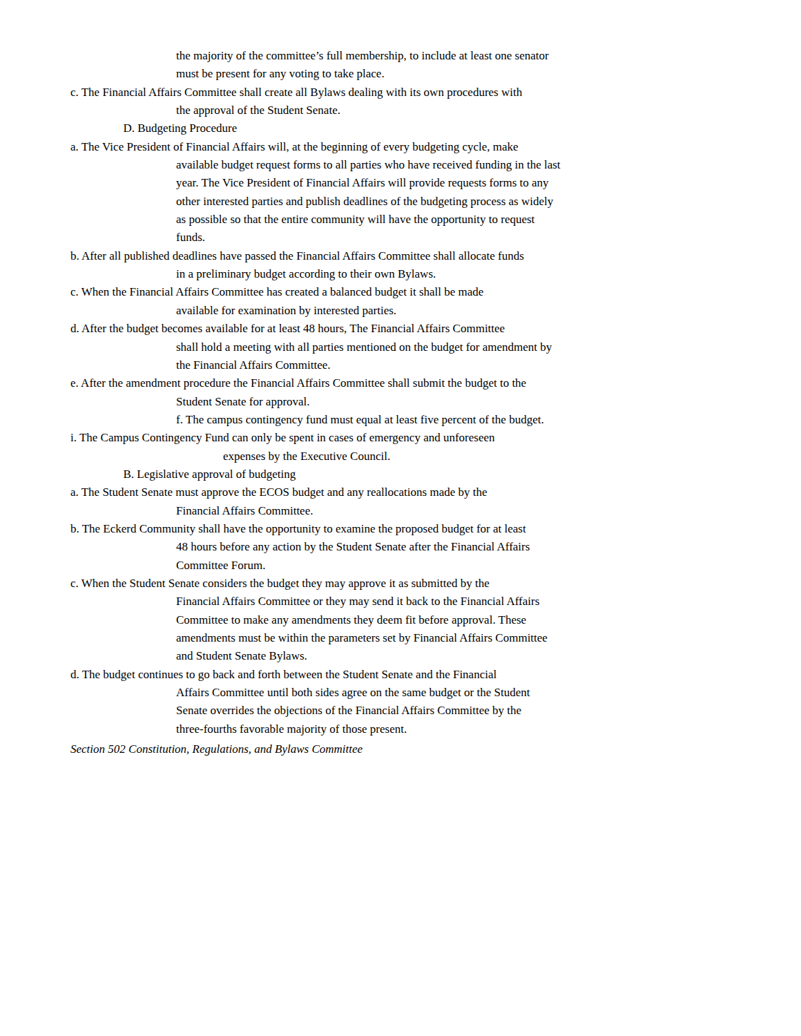the majority of the committee’s full membership, to include at least one senator
must be present for any voting to take place.
c. The Financial Affairs Committee shall create all Bylaws dealing with its own procedures with
the approval of the Student Senate.
D. Budgeting Procedure
a. The Vice President of Financial Affairs will, at the beginning of every budgeting cycle, make
available budget request forms to all parties who have received funding in the last
year. The Vice President of Financial Affairs will provide requests forms to any
other interested parties and publish deadlines of the budgeting process as widely
as possible so that the entire community will have the opportunity to request
funds.
b. After all published deadlines have passed the Financial Affairs Committee shall allocate funds
in a preliminary budget according to their own Bylaws.
c. When the Financial Affairs Committee has created a balanced budget it shall be made
available for examination by interested parties.
d. After the budget becomes available for at least 48 hours, The Financial Affairs Committee
shall hold a meeting with all parties mentioned on the budget for amendment by
the Financial Affairs Committee.
e. After the amendment procedure the Financial Affairs Committee shall submit the budget to the
Student Senate for approval.
f. The campus contingency fund must equal at least five percent of the budget.
i. The Campus Contingency Fund can only be spent in cases of emergency and unforeseen
expenses by the Executive Council.
B. Legislative approval of budgeting
a. The Student Senate must approve the ECOS budget and any reallocations made by the
Financial Affairs Committee.
b. The Eckerd Community shall have the opportunity to examine the proposed budget for at least
48 hours before any action by the Student Senate after the Financial Affairs
Committee Forum.
c. When the Student Senate considers the budget they may approve it as submitted by the
Financial Affairs Committee or they may send it back to the Financial Affairs
Committee to make any amendments they deem fit before approval. These
amendments must be within the parameters set by Financial Affairs Committee
and Student Senate Bylaws.
d. The budget continues to go back and forth between the Student Senate and the Financial
Affairs Committee until both sides agree on the same budget or the Student
Senate overrides the objections of the Financial Affairs Committee by the
three-fourths favorable majority of those present.
Section 502 Constitution, Regulations, and Bylaws Committee